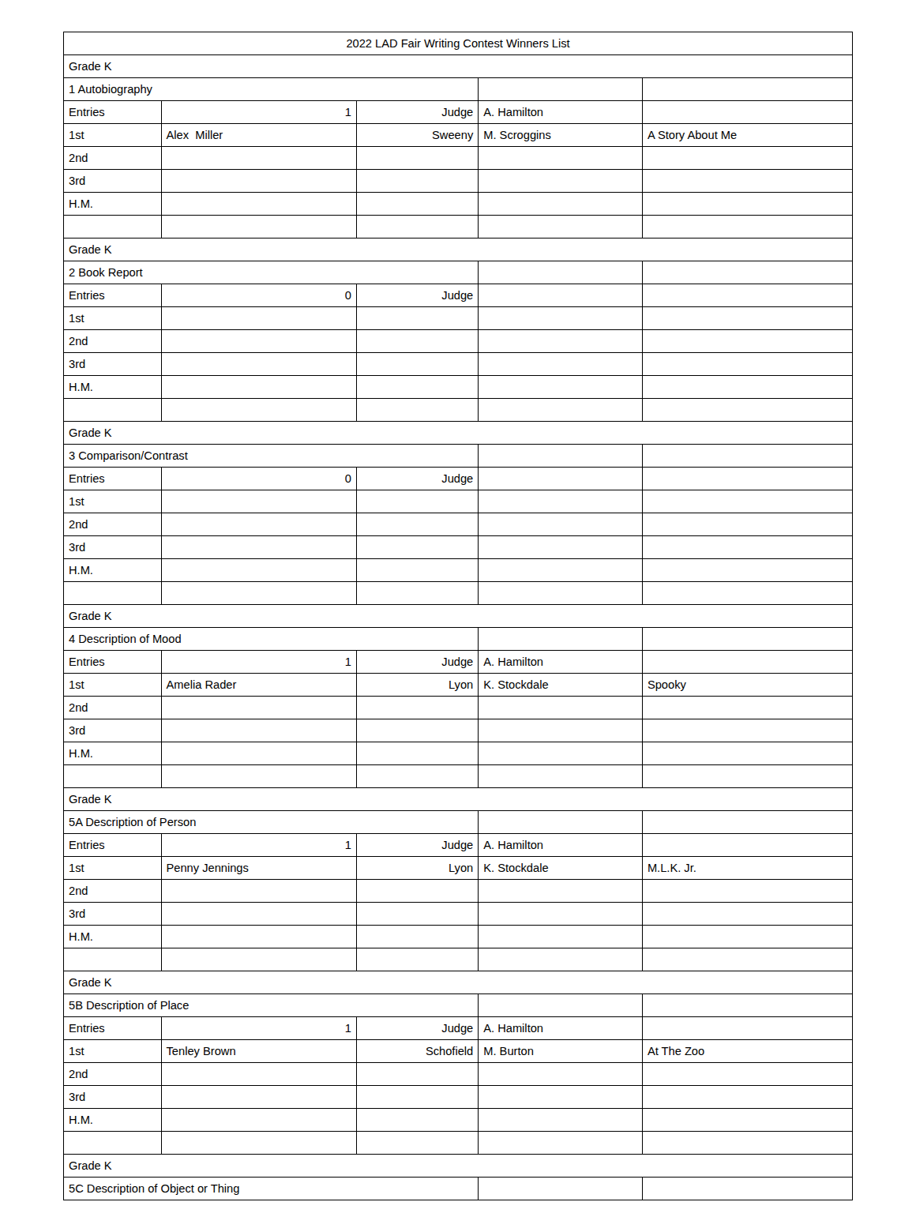| 2022 LAD Fair Writing Contest Winners List |
| Grade K |
| 1 Autobiography | | |
| Entries | 1 | Judge | A. Hamilton | |
| 1st | Alex Miller | Sweeny | M. Scroggins | A Story About Me |
| 2nd | | | | |
| 3rd | | | | |
| H.M. | | | | |
| Grade K |
| 2 Book Report | | |
| Entries | 0 | Judge | | |
| 1st | | | | |
| 2nd | | | | |
| 3rd | | | | |
| H.M. | | | | |
| Grade K |
| 3 Comparison/Contrast | | |
| Entries | 0 | Judge | | |
| 1st | | | | |
| 2nd | | | | |
| 3rd | | | | |
| H.M. | | | | |
| Grade K |
| 4 Description of Mood | | |
| Entries | 1 | Judge | A. Hamilton | |
| 1st | Amelia Rader | Lyon | K. Stockdale | Spooky |
| 2nd | | | | |
| 3rd | | | | |
| H.M. | | | | |
| Grade K |
| 5A Description of Person | | |
| Entries | 1 | Judge | A. Hamilton | |
| 1st | Penny Jennings | Lyon | K. Stockdale | M.L.K. Jr. |
| 2nd | | | | |
| 3rd | | | | |
| H.M. | | | | |
| Grade K |
| 5B Description of Place | | |
| Entries | 1 | Judge | A. Hamilton | |
| 1st | Tenley Brown | Schofield | M. Burton | At The Zoo |
| 2nd | | | | |
| 3rd | | | | |
| H.M. | | | | |
| Grade K |
| 5C Description of Object or Thing | | |